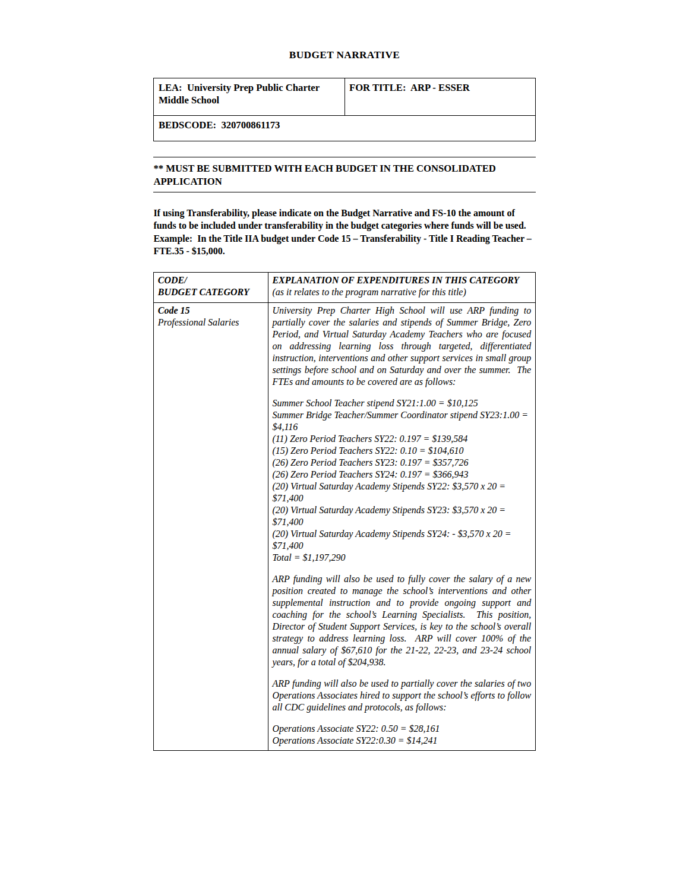BUDGET NARRATIVE
| LEA: University Prep Public Charter Middle School | FOR TITLE: ARP - ESSER |
| BEDSCODE: 320700861173 |
** MUST BE SUBMITTED WITH EACH BUDGET IN THE CONSOLIDATED APPLICATION
If using Transferability, please indicate on the Budget Narrative and FS-10 the amount of funds to be included under transferability in the budget categories where funds will be used. Example: In the Title IIA budget under Code 15 – Transferability - Title I Reading Teacher – FTE.35 - $15,000.
| CODE/ BUDGET CATEGORY | EXPLANATION OF EXPENDITURES IN THIS CATEGORY (as it relates to the program narrative for this title) |
| --- | --- |
| Code 15 Professional Salaries | University Prep Charter High School will use ARP funding to partially cover the salaries and stipends of Summer Bridge, Zero Period, and Virtual Saturday Academy Teachers who are focused on addressing learning loss through targeted, differentiated instruction, interventions and other support services in small group settings before school and on Saturday and over the summer. The FTEs and amounts to be covered are as follows: Summer School Teacher stipend SY21:1.00 = $10,125 Summer Bridge Teacher/Summer Coordinator stipend SY23:1.00 = $4,116 (11) Zero Period Teachers SY22: 0.197 = $139,584 (15) Zero Period Teachers SY22: 0.10 = $104,610 (26) Zero Period Teachers SY23: 0.197 = $357,726 (26) Zero Period Teachers SY24: 0.197 = $366,943 (20) Virtual Saturday Academy Stipends SY22: $3,570 x 20 = $71,400 (20) Virtual Saturday Academy Stipends SY23: $3,570 x 20 = $71,400 (20) Virtual Saturday Academy Stipends SY24: - $3,570 x 20 = $71,400 Total = $1,197,290 ARP funding will also be used to fully cover the salary of a new position created to manage the school’s interventions and other supplemental instruction and to provide ongoing support and coaching for the school’s Learning Specialists. This position, Director of Student Support Services, is key to the school’s overall strategy to address learning loss. ARP will cover 100% of the annual salary of $67,610 for the 21-22, 22-23, and 23-24 school years, for a total of $204,938. ARP funding will also be used to partially cover the salaries of two Operations Associates hired to support the school’s efforts to follow all CDC guidelines and protocols, as follows: Operations Associate SY22: 0.50 = $28,161 Operations Associate SY22:0.30 = $14,241 |